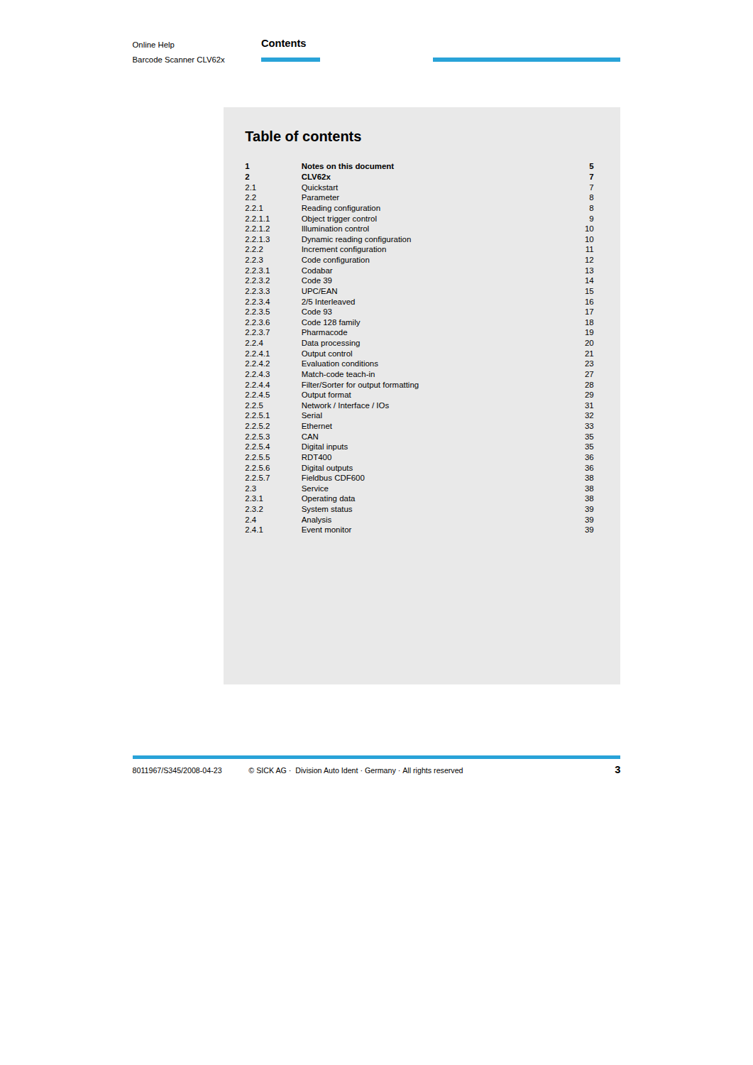Online Help
Barcode Scanner CLV62x
Contents
Table of contents
| 1 | Notes on this document | 5 |
| 2 | CLV62x | 7 |
| 2.1 | Quickstart | 7 |
| 2.2 | Parameter | 8 |
| 2.2.1 | Reading configuration | 8 |
| 2.2.1.1 | Object trigger control | 9 |
| 2.2.1.2 | Illumination control | 10 |
| 2.2.1.3 | Dynamic reading configuration | 10 |
| 2.2.2 | Increment configuration | 11 |
| 2.2.3 | Code configuration | 12 |
| 2.2.3.1 | Codabar | 13 |
| 2.2.3.2 | Code 39 | 14 |
| 2.2.3.3 | UPC/EAN | 15 |
| 2.2.3.4 | 2/5 Interleaved | 16 |
| 2.2.3.5 | Code 93 | 17 |
| 2.2.3.6 | Code 128 family | 18 |
| 2.2.3.7 | Pharmacode | 19 |
| 2.2.4 | Data processing | 20 |
| 2.2.4.1 | Output control | 21 |
| 2.2.4.2 | Evaluation conditions | 23 |
| 2.2.4.3 | Match-code teach-in | 27 |
| 2.2.4.4 | Filter/Sorter for output formatting | 28 |
| 2.2.4.5 | Output format | 29 |
| 2.2.5 | Network / Interface / IOs | 31 |
| 2.2.5.1 | Serial | 32 |
| 2.2.5.2 | Ethernet | 33 |
| 2.2.5.3 | CAN | 35 |
| 2.2.5.4 | Digital inputs | 35 |
| 2.2.5.5 | RDT400 | 36 |
| 2.2.5.6 | Digital outputs | 36 |
| 2.2.5.7 | Fieldbus CDF600 | 38 |
| 2.3 | Service | 38 |
| 2.3.1 | Operating data | 38 |
| 2.3.2 | System status | 39 |
| 2.4 | Analysis | 39 |
| 2.4.1 | Event monitor | 39 |
8011967/S345/2008-04-23
© SICK AG · Division Auto Ident · Germany · All rights reserved
3